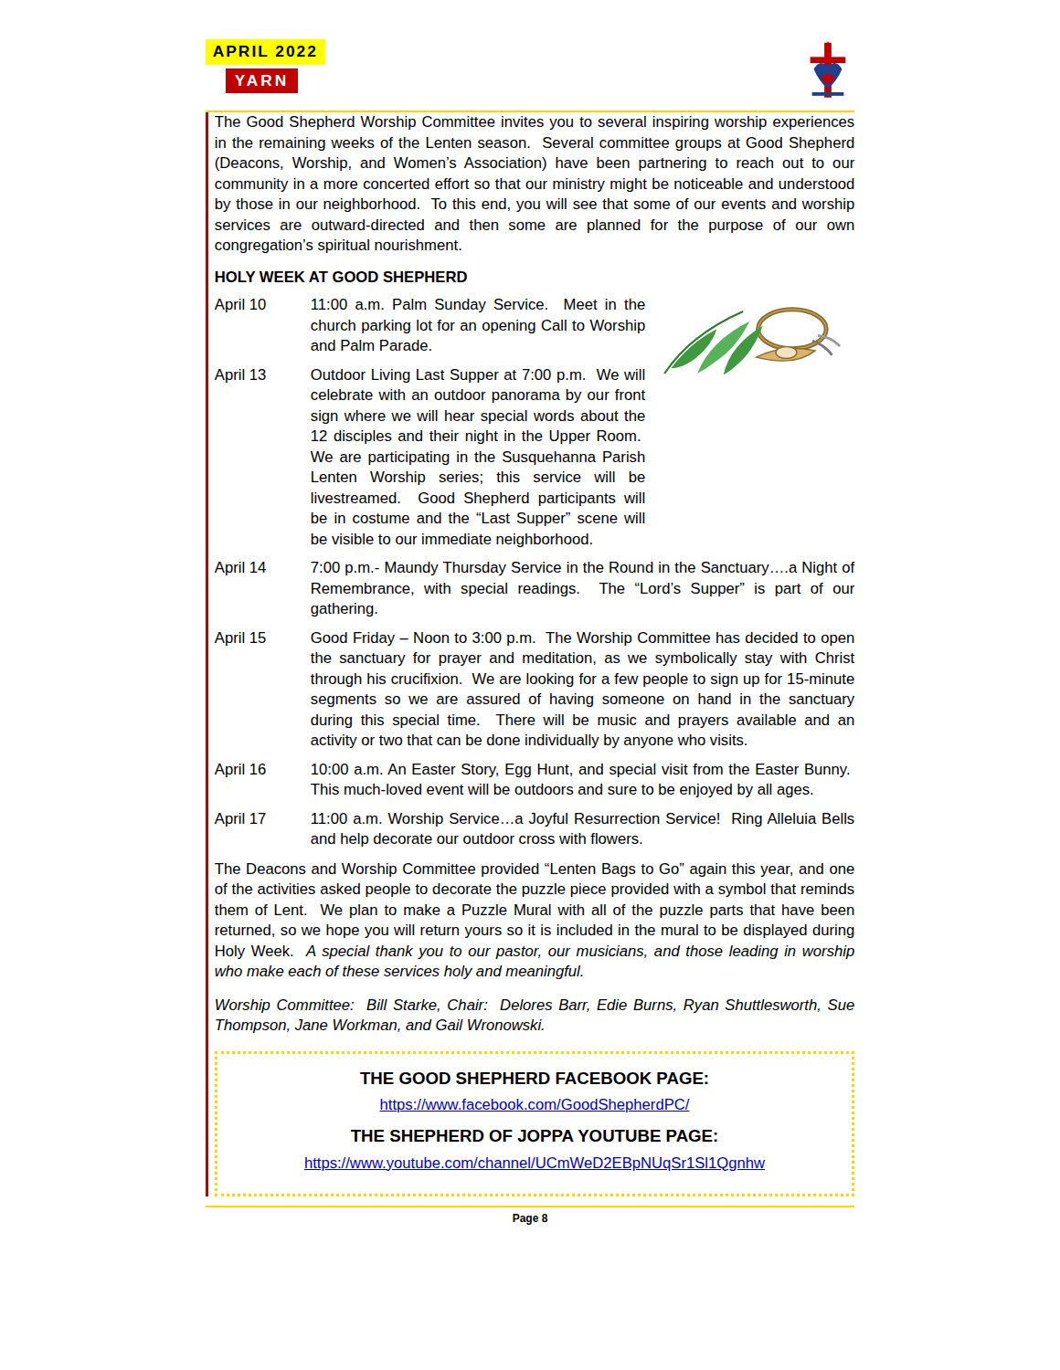APRIL 2022
YARN
The Good Shepherd Worship Committee invites you to several inspiring worship experiences in the remaining weeks of the Lenten season. Several committee groups at Good Shepherd (Deacons, Worship, and Women’s Association) have been partnering to reach out to our community in a more concerted effort so that our ministry might be noticeable and understood by those in our neighborhood. To this end, you will see that some of our events and worship services are outward-directed and then some are planned for the purpose of our own congregation’s spiritual nourishment.
Holy Week at Good Shepherd
April 10
11:00 a.m. Palm Sunday Service. Meet in the church parking lot for an opening Call to Worship and Palm Parade.
April 13
Outdoor Living Last Supper at 7:00 p.m. We will celebrate with an outdoor panorama by our front sign where we will hear special words about the 12 disciples and their night in the Upper Room. We are participating in the Susquehanna Parish Lenten Worship series; this service will be livestreamed. Good Shepherd participants will be in costume and the “Last Supper” scene will be visible to our immediate neighborhood.
April 14
7:00 p.m.- Maundy Thursday Service in the Round in the Sanctuary….a Night of Remembrance, with special readings. The “Lord’s Supper” is part of our gathering.
April 15
Good Friday – Noon to 3:00 p.m. The Worship Committee has decided to open the sanctuary for prayer and meditation, as we symbolically stay with Christ through his crucifixion. We are looking for a few people to sign up for 15-minute segments so we are assured of having someone on hand in the sanctuary during this special time. There will be music and prayers available and an activity or two that can be done individually by anyone who visits.
April 16
10:00 a.m. An Easter Story, Egg Hunt, and special visit from the Easter Bunny. This much-loved event will be outdoors and sure to be enjoyed by all ages.
April 17
11:00 a.m. Worship Service…a Joyful Resurrection Service! Ring Alleluia Bells and help decorate our outdoor cross with flowers.
The Deacons and Worship Committee provided “Lenten Bags to Go” again this year, and one of the activities asked people to decorate the puzzle piece provided with a symbol that reminds them of Lent. We plan to make a Puzzle Mural with all of the puzzle parts that have been returned, so we hope you will return yours so it is included in the mural to be displayed during Holy Week. A special thank you to our pastor, our musicians, and those leading in worship who make each of these services holy and meaningful.
Worship Committee: Bill Starke, Chair: Delores Barr, Edie Burns, Ryan Shuttlesworth, Sue Thompson, Jane Workman, and Gail Wronowski.
THE GOOD SHEPHERD FACEBOOK PAGE:
https://www.facebook.com/GoodShepherdPC/
THE SHEPHERD OF JOPPA YOUTUBE PAGE:
https://www.youtube.com/channel/UCmWeD2EBpNUqSr1Sl1Qgnhw
Page 8